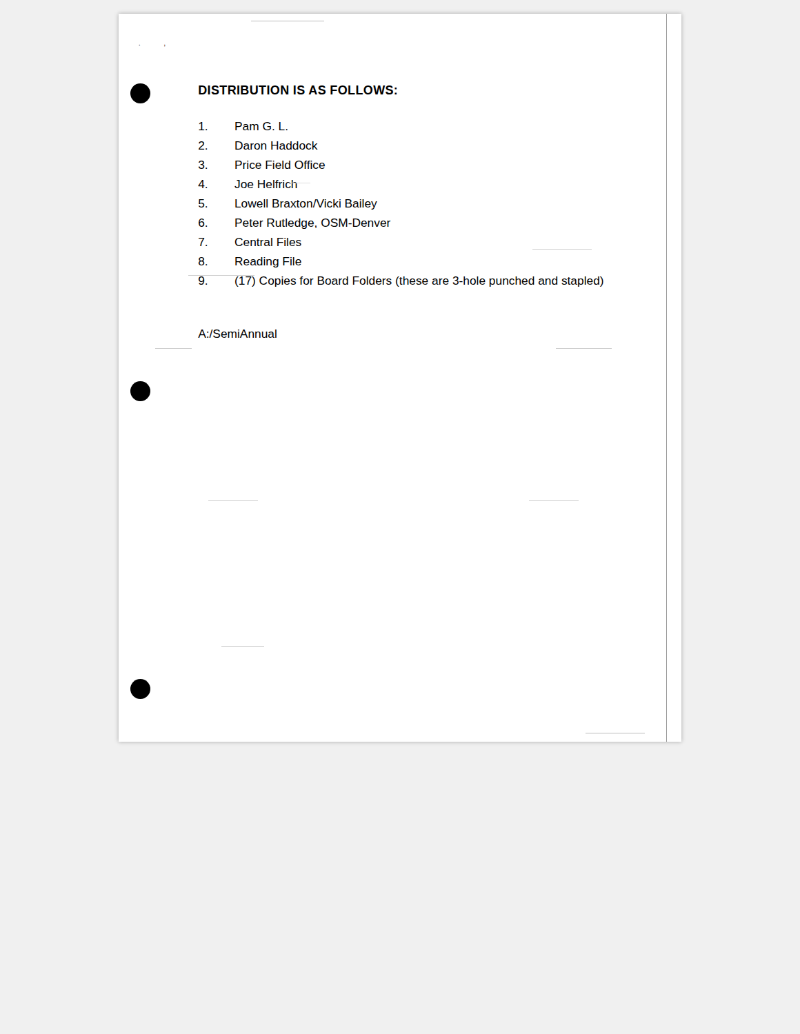.,
DISTRIBUTION IS AS FOLLOWS:
1. Pam G. L.
2. Daron Haddock
3. Price Field Office
4. Joe Helfrich
5. Lowell Braxton/Vicki Bailey
6. Peter Rutledge, OSM-Denver
7. Central Files
8. Reading File
9.(17) Copies for Board Folders (these are 3-hole punched and stapled)
A:/SemiAnnual